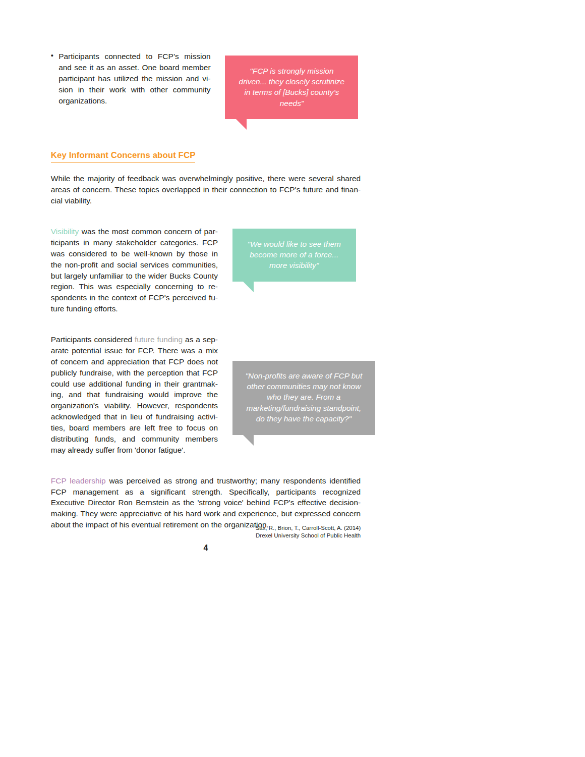Participants connected to FCP’s mission and see it as an asset. One board member participant has utilized the mission and vision in their work with other community organizations.
"FCP is strongly mission driven... they closely scrutinize in terms of [Bucks] county’s needs”
Key Informant Concerns about FCP
While the majority of feedback was overwhelmingly positive, there were several shared areas of concern. These topics overlapped in their connection to FCP's future and financial viability.
Visibility was the most common concern of participants in many stakeholder categories. FCP was considered to be well-known by those in the non-profit and social services communities, but largely unfamiliar to the wider Bucks County region. This was especially concerning to respondents in the context of FCP's perceived future funding efforts.
"We would like to see them become more of a force... more visibility"
Participants considered future funding as a separate potential issue for FCP. There was a mix of concern and appreciation that FCP does not publicly fundraise, with the perception that FCP could use additional funding in their grantmaking, and that fundraising would improve the organization's viability. However, respondents acknowledged that in lieu of fundraising activities, board members are left free to focus on distributing funds, and community members may already suffer from 'donor fatigue'.
"Non-profits are aware of FCP but other communities may not know who they are. From a marketing/fundraising standpoint, do they have the capacity?"
FCP leadership was perceived as strong and trustworthy; many respondents identified FCP management as a significant strength. Specifically, participants recognized Executive Director Ron Bernstein as the 'strong voice' behind FCP's effective decision-making. They were appreciative of his hard work and experience, but expressed concern about the impact of his eventual retirement on the organization.
Sax, R., Brion, T., Carroll-Scott, A. (2014)
Drexel University School of Public Health
4